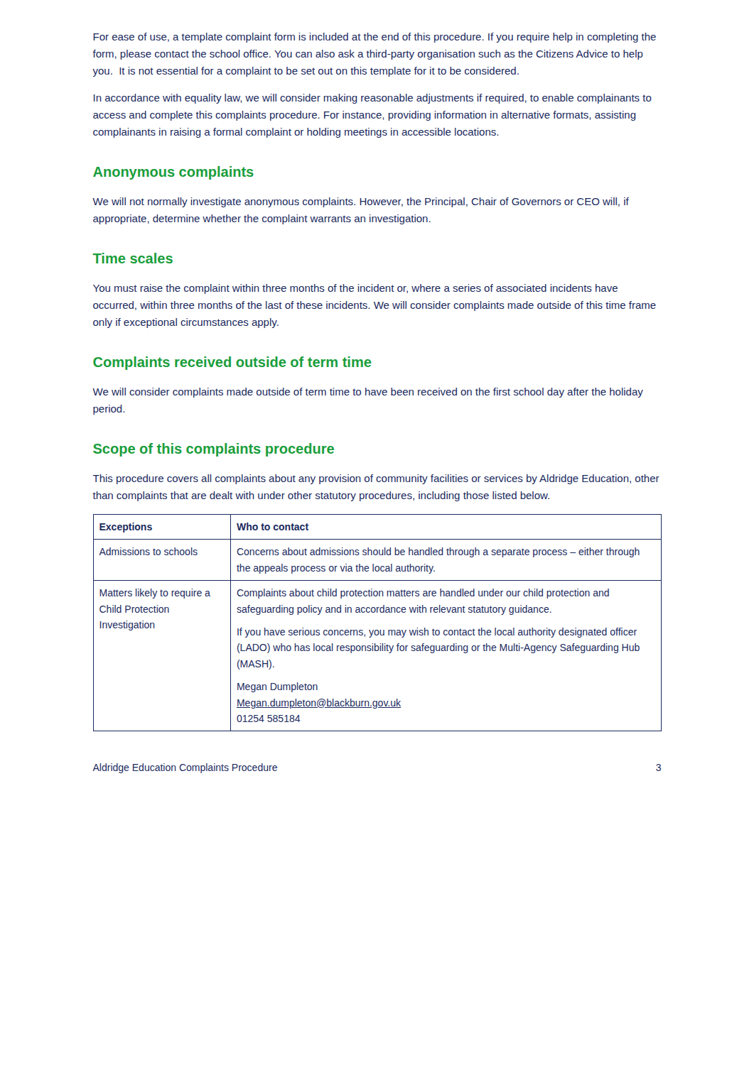For ease of use, a template complaint form is included at the end of this procedure. If you require help in completing the form, please contact the school office. You can also ask a third-party organisation such as the Citizens Advice to help you. It is not essential for a complaint to be set out on this template for it to be considered.
In accordance with equality law, we will consider making reasonable adjustments if required, to enable complainants to access and complete this complaints procedure. For instance, providing information in alternative formats, assisting complainants in raising a formal complaint or holding meetings in accessible locations.
Anonymous complaints
We will not normally investigate anonymous complaints. However, the Principal, Chair of Governors or CEO will, if appropriate, determine whether the complaint warrants an investigation.
Time scales
You must raise the complaint within three months of the incident or, where a series of associated incidents have occurred, within three months of the last of these incidents. We will consider complaints made outside of this time frame only if exceptional circumstances apply.
Complaints received outside of term time
We will consider complaints made outside of term time to have been received on the first school day after the holiday period.
Scope of this complaints procedure
This procedure covers all complaints about any provision of community facilities or services by Aldridge Education, other than complaints that are dealt with under other statutory procedures, including those listed below.
| Exceptions | Who to contact |
| --- | --- |
| Admissions to schools | Concerns about admissions should be handled through a separate process – either through the appeals process or via the local authority. |
| Matters likely to require a Child Protection Investigation | Complaints about child protection matters are handled under our child protection and safeguarding policy and in accordance with relevant statutory guidance. If you have serious concerns, you may wish to contact the local authority designated officer (LADO) who has local responsibility for safeguarding or the Multi-Agency Safeguarding Hub (MASH). Megan Dumpleton Megan.dumpleton@blackburn.gov.uk 01254 585184 |
Aldridge Education Complaints Procedure 3